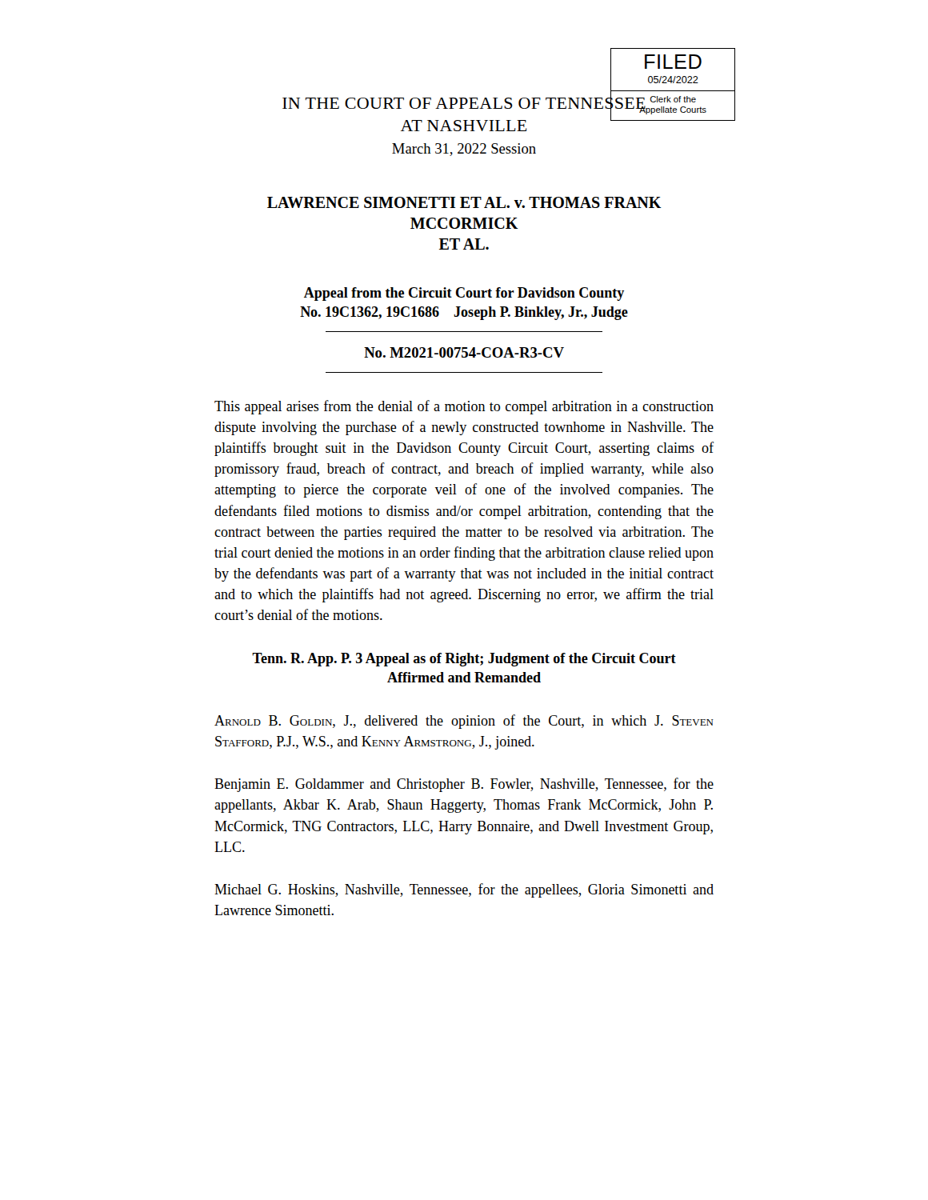FILED
05/24/2022
Clerk of the
Appellate Courts
IN THE COURT OF APPEALS OF TENNESSEE
AT NASHVILLE
March 31, 2022 Session
LAWRENCE SIMONETTI ET AL. v. THOMAS FRANK MCCORMICK
ET AL.
Appeal from the Circuit Court for Davidson County
No. 19C1362, 19C1686 Joseph P. Binkley, Jr., Judge
No. M2021-00754-COA-R3-CV
This appeal arises from the denial of a motion to compel arbitration in a construction dispute involving the purchase of a newly constructed townhome in Nashville. The plaintiffs brought suit in the Davidson County Circuit Court, asserting claims of promissory fraud, breach of contract, and breach of implied warranty, while also attempting to pierce the corporate veil of one of the involved companies. The defendants filed motions to dismiss and/or compel arbitration, contending that the contract between the parties required the matter to be resolved via arbitration. The trial court denied the motions in an order finding that the arbitration clause relied upon by the defendants was part of a warranty that was not included in the initial contract and to which the plaintiffs had not agreed. Discerning no error, we affirm the trial court’s denial of the motions.
Tenn. R. App. P. 3 Appeal as of Right; Judgment of the Circuit Court
Affirmed and Remanded
Arnold B. Goldin, J., delivered the opinion of the Court, in which J. Steven Stafford, P.J., W.S., and Kenny Armstrong, J., joined.
Benjamin E. Goldammer and Christopher B. Fowler, Nashville, Tennessee, for the appellants, Akbar K. Arab, Shaun Haggerty, Thomas Frank McCormick, John P. McCormick, TNG Contractors, LLC, Harry Bonnaire, and Dwell Investment Group, LLC.
Michael G. Hoskins, Nashville, Tennessee, for the appellees, Gloria Simonetti and Lawrence Simonetti.